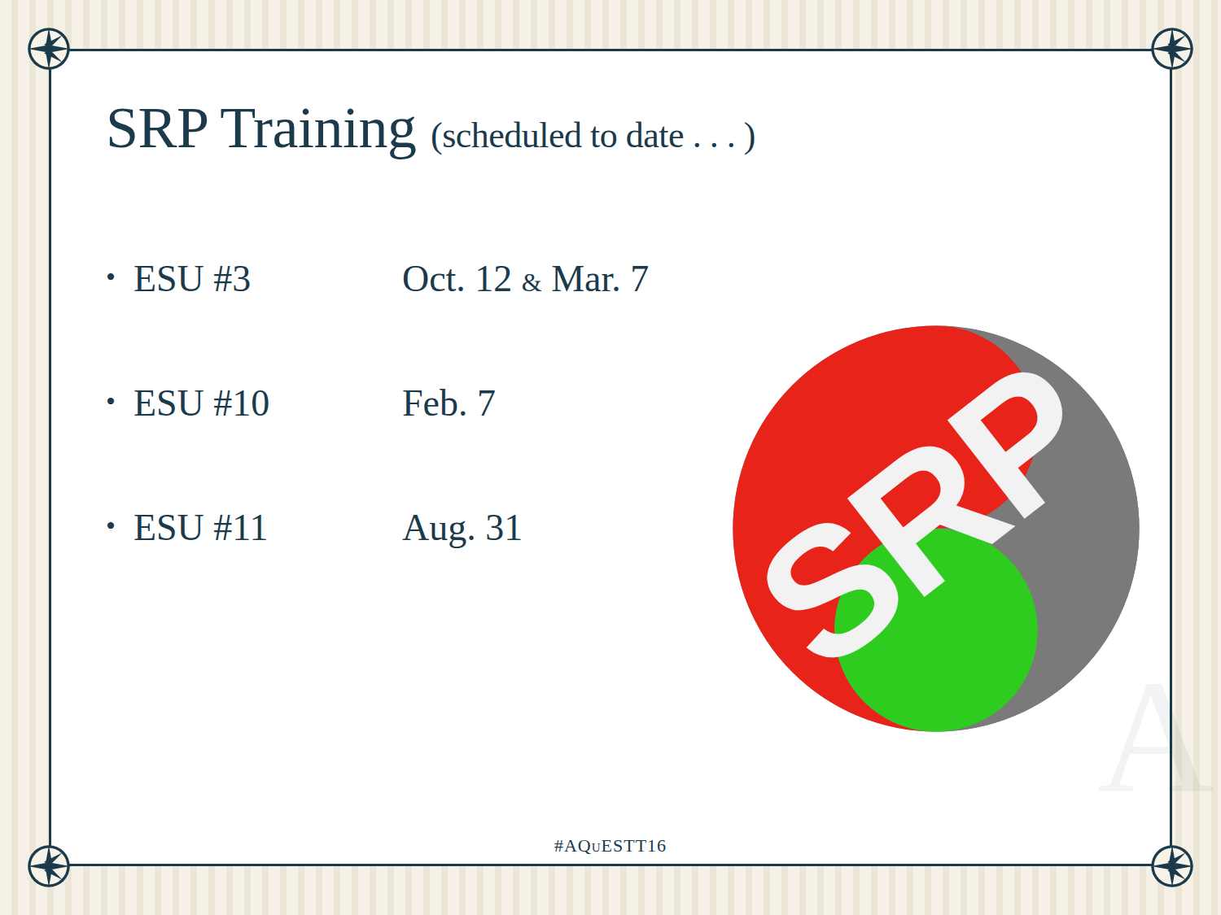A
SRP
SRP Training (scheduled to date . . . )
ESU #3 Oct. 12 & Mar. 7
ESU #10 Feb. 7
ESU #11 Aug. 31
#AQuESTT16